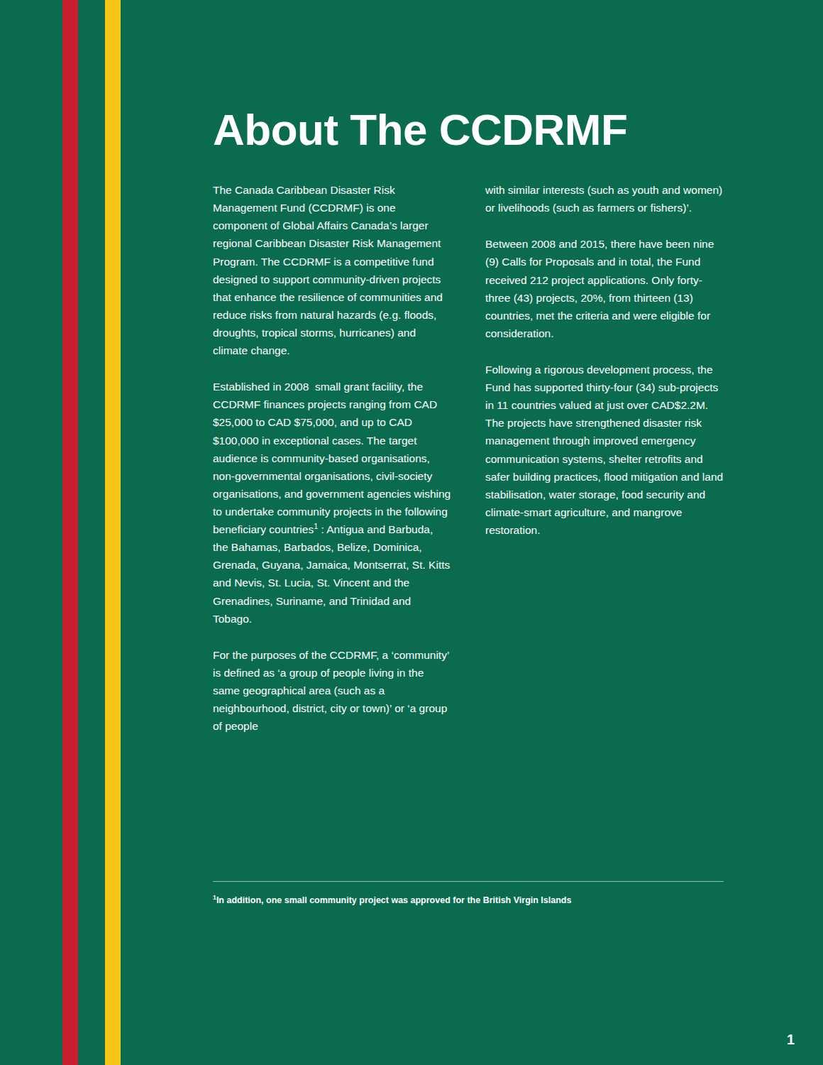About The CCDRMF
The Canada Caribbean Disaster Risk Management Fund (CCDRMF) is one component of Global Affairs Canada’s larger regional Caribbean Disaster Risk Management Program. The CCDRMF is a competitive fund designed to support community-driven projects that enhance the resilience of communities and reduce risks from natural hazards (e.g. floods, droughts, tropical storms, hurricanes) and climate change.
Established in 2008 small grant facility, the CCDRMF finances projects ranging from CAD $25,000 to CAD $75,000, and up to CAD $100,000 in exceptional cases. The target audience is community-based organisations, non-governmental organisations, civil-society organisations, and government agencies wishing to undertake community projects in the following beneficiary countries1 : Antigua and Barbuda, the Bahamas, Barbados, Belize, Dominica, Grenada, Guyana, Jamaica, Montserrat, St. Kitts and Nevis, St. Lucia, St. Vincent and the Grenadines, Suriname, and Trinidad and Tobago.
For the purposes of the CCDRMF, a ‘community’ is defined as ‘a group of people living in the same geographical area (such as a neighbourhood, district, city or town)’ or ‘a group of people
with similar interests (such as youth and women) or livelihoods (such as farmers or fishers)’.
Between 2008 and 2015, there have been nine (9) Calls for Proposals and in total, the Fund received 212 project applications. Only forty-three (43) projects, 20%, from thirteen (13) countries, met the criteria and were eligible for consideration.
Following a rigorous development process, the Fund has supported thirty-four (34) sub-projects in 11 countries valued at just over CAD$2.2M. The projects have strengthened disaster risk management through improved emergency communication systems, shelter retrofits and safer building practices, flood mitigation and land stabilisation, water storage, food security and climate-smart agriculture, and mangrove restoration.
1In addition, one small community project was approved for the British Virgin Islands
1